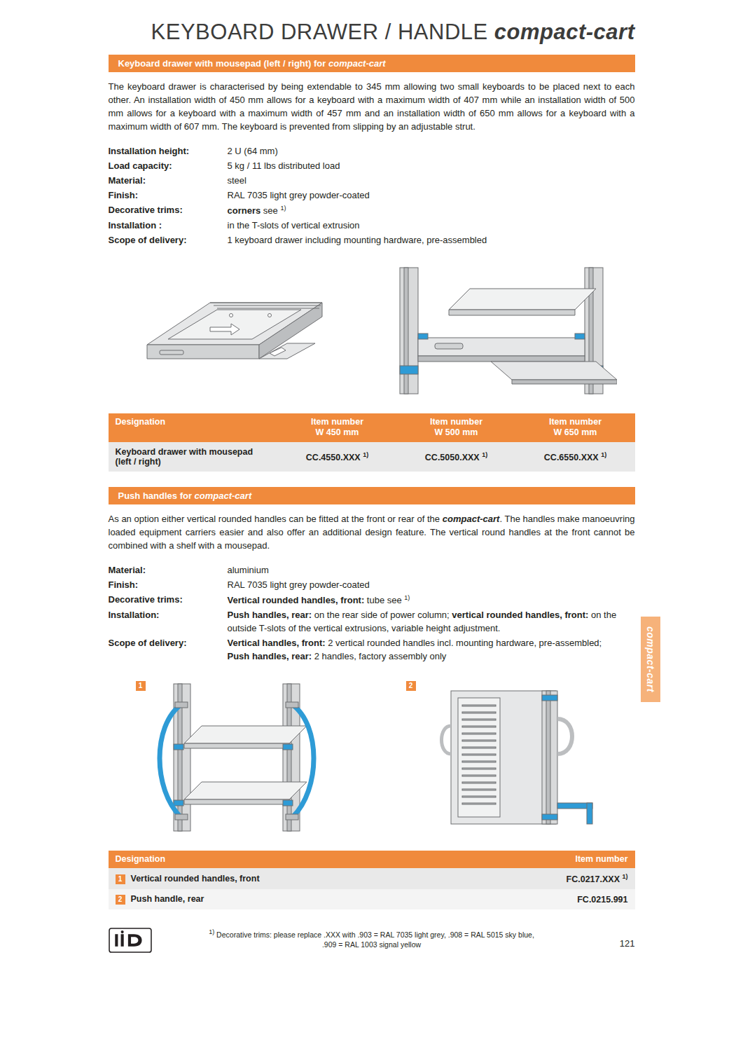KEYBOARD DRAWER / HANDLE compact-cart
Keyboard drawer with mousepad (left / right) for compact-cart
The keyboard drawer is characterised by being extendable to 345 mm allowing two small keyboards to be placed next to each other. An installation width of 450 mm allows for a keyboard with a maximum width of 407 mm while an installation width of 500 mm allows for a keyboard with a maximum width of 457 mm and an installation width of 650 mm allows for a keyboard with a maximum width of 607 mm. The keyboard is prevented from slipping by an adjustable strut.
| Installation height: | 2 U (64 mm) |
| Load capacity: | 5 kg / 11 lbs distributed load |
| Material: | steel |
| Finish: | RAL 7035 light grey powder-coated |
| Decorative trims: | corners see 1) |
| Installation : | in the T-slots of vertical extrusion |
| Scope of delivery: | 1 keyboard drawer including mounting hardware, pre-assembled |
| Designation | Item number W 450 mm | Item number W 500 mm | Item number W 650 mm |
| --- | --- | --- | --- |
| Keyboard drawer with mousepad (left / right) | CC.4550.XXX 1) | CC.5050.XXX 1) | CC.6550.XXX 1) |
Push handles for compact-cart
As an option either vertical rounded handles can be fitted at the front or rear of the compact-cart. The handles make manoeuvring loaded equipment carriers easier and also offer an additional design feature. The vertical round handles at the front cannot be combined with a shelf with a mousepad.
| Material: | aluminium |
| Finish: | RAL 7035 light grey powder-coated |
| Decorative trims: | Vertical rounded handles, front: tube see 1) |
| Installation: | Push handles, rear: on the rear side of power column; vertical rounded handles, front: on the outside T-slots of the vertical extrusions, variable height adjustment. |
| Scope of delivery: | Vertical handles, front: 2 vertical rounded handles incl. mounting hardware, pre-assembled; Push handles, rear: 2 handles, factory assembly only |
1
2
| Designation | Item number |
| --- | --- |
| 1 Vertical rounded handles, front | FC.0217.XXX 1) |
| 2 Push handle, rear | FC.0215.991 |
compact-cart
1) Decorative trims: please replace .XXX with .903 = RAL 7035 light grey, .908 = RAL 5015 sky blue,
.909 = RAL 1003 signal yellow
121